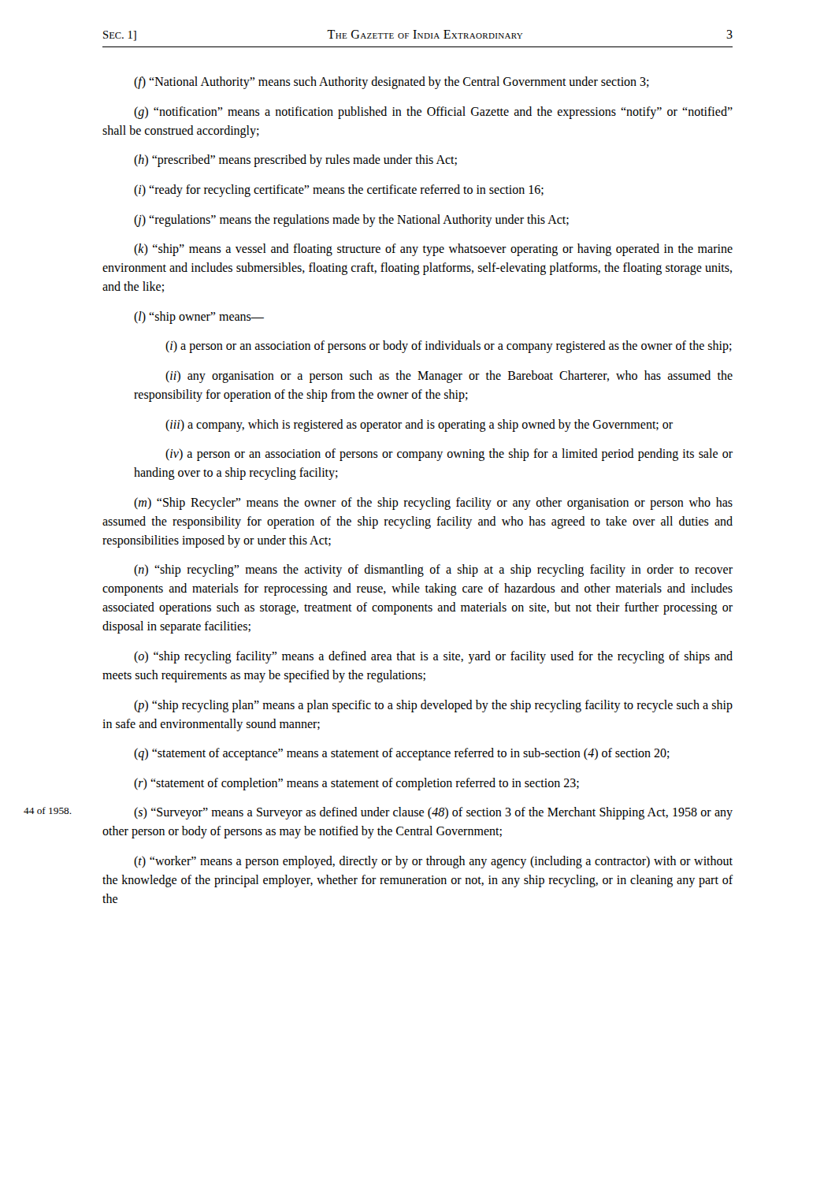SEC. 1]
The Gazette of India Extraordinary
3
(f) “National Authority” means such Authority designated by the Central Government under section 3;
(g) “notification” means a notification published in the Official Gazette and the expressions “notify” or “notified” shall be construed accordingly;
(h) “prescribed” means prescribed by rules made under this Act;
(i) “ready for recycling certificate” means the certificate referred to in section 16;
(j) “regulations” means the regulations made by the National Authority under this Act;
(k) “ship” means a vessel and floating structure of any type whatsoever operating or having operated in the marine environment and includes submersibles, floating craft, floating platforms, self-elevating platforms, the floating storage units, and the like;
(l) “ship owner” means—
(i) a person or an association of persons or body of individuals or a company registered as the owner of the ship;
(ii) any organisation or a person such as the Manager or the Bareboat Charterer, who has assumed the responsibility for operation of the ship from the owner of the ship;
(iii) a company, which is registered as operator and is operating a ship owned by the Government; or
(iv) a person or an association of persons or company owning the ship for a limited period pending its sale or handing over to a ship recycling facility;
(m) “Ship Recycler” means the owner of the ship recycling facility or any other organisation or person who has assumed the responsibility for operation of the ship recycling facility and who has agreed to take over all duties and responsibilities imposed by or under this Act;
(n) “ship recycling” means the activity of dismantling of a ship at a ship recycling facility in order to recover components and materials for reprocessing and reuse, while taking care of hazardous and other materials and includes associated operations such as storage, treatment of components and materials on site, but not their further processing or disposal in separate facilities;
(o) “ship recycling facility” means a defined area that is a site, yard or facility used for the recycling of ships and meets such requirements as may be specified by the regulations;
(p) “ship recycling plan” means a plan specific to a ship developed by the ship recycling facility to recycle such a ship in safe and environmentally sound manner;
(q) “statement of acceptance” means a statement of acceptance referred to in sub-section (4) of section 20;
(r) “statement of completion” means a statement of completion referred to in section 23;
44 of 1958.
(s) “Surveyor” means a Surveyor as defined under clause (48) of section 3 of the Merchant Shipping Act, 1958 or any other person or body of persons as may be notified by the Central Government;
(t) “worker” means a person employed, directly or by or through any agency (including a contractor) with or without the knowledge of the principal employer, whether for remuneration or not, in any ship recycling, or in cleaning any part of the